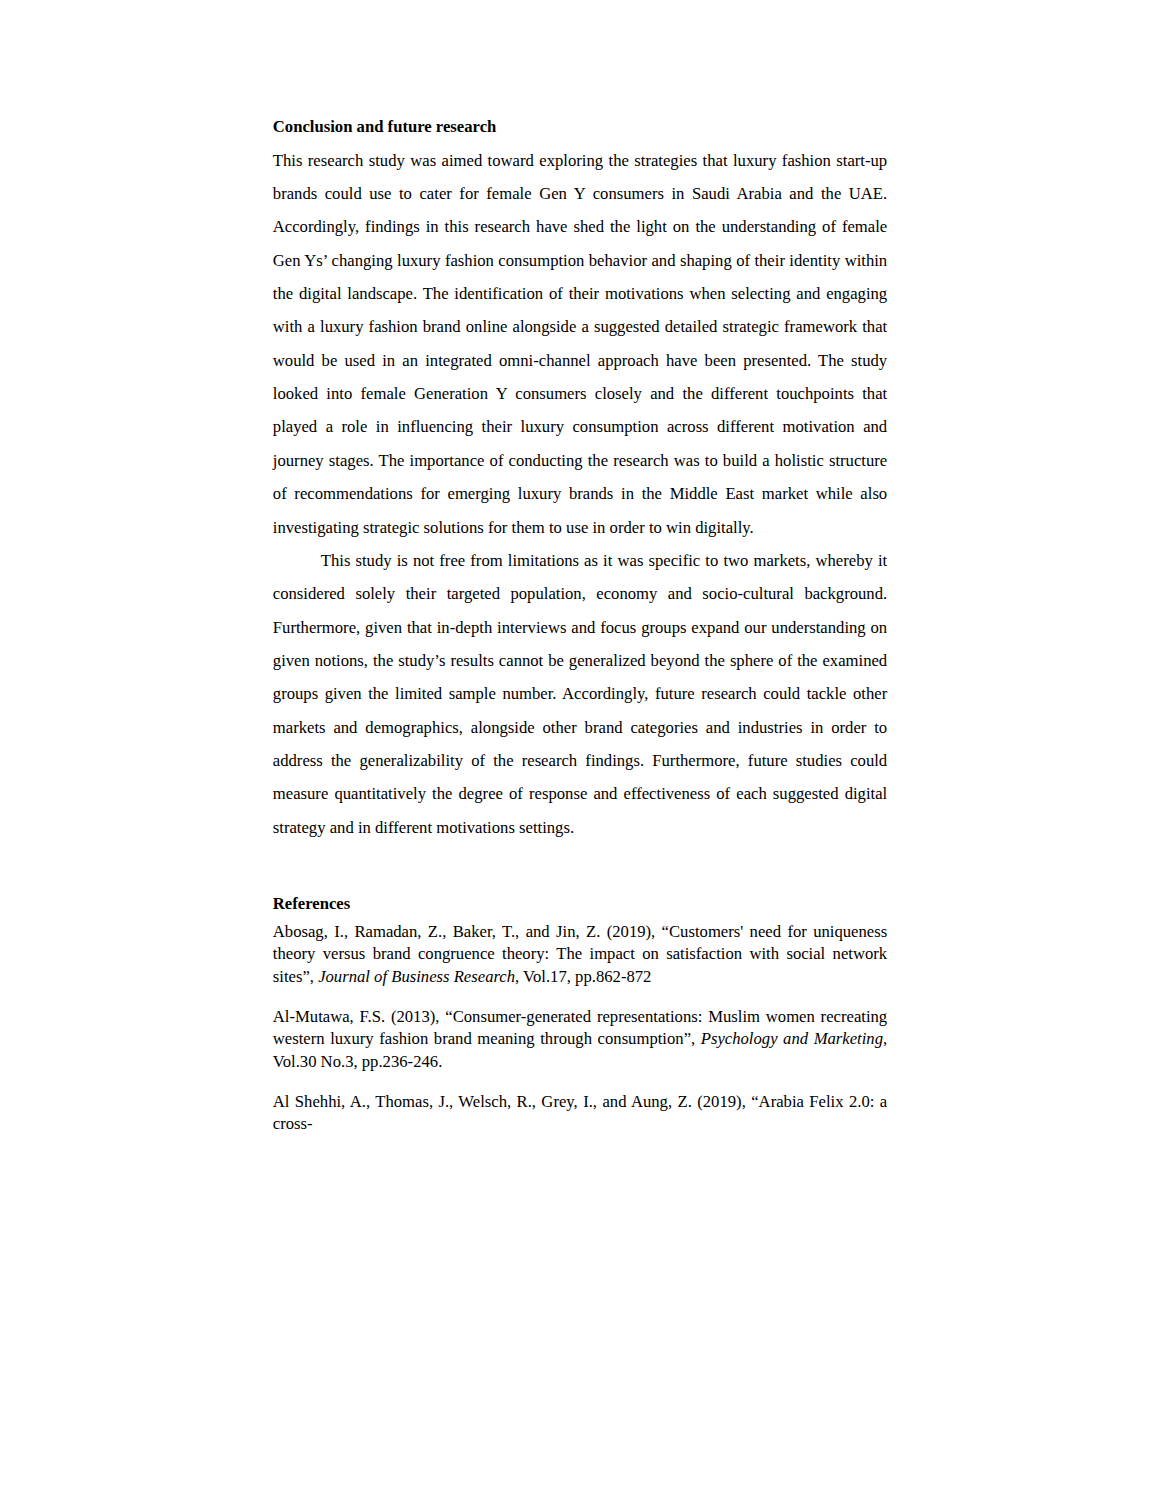Conclusion and future research
This research study was aimed toward exploring the strategies that luxury fashion start-up brands could use to cater for female Gen Y consumers in Saudi Arabia and the UAE. Accordingly, findings in this research have shed the light on the understanding of female Gen Ys’ changing luxury fashion consumption behavior and shaping of their identity within the digital landscape. The identification of their motivations when selecting and engaging with a luxury fashion brand online alongside a suggested detailed strategic framework that would be used in an integrated omni-channel approach have been presented. The study looked into female Generation Y consumers closely and the different touchpoints that played a role in influencing their luxury consumption across different motivation and journey stages. The importance of conducting the research was to build a holistic structure of recommendations for emerging luxury brands in the Middle East market while also investigating strategic solutions for them to use in order to win digitally.
This study is not free from limitations as it was specific to two markets, whereby it considered solely their targeted population, economy and socio-cultural background. Furthermore, given that in-depth interviews and focus groups expand our understanding on given notions, the study’s results cannot be generalized beyond the sphere of the examined groups given the limited sample number. Accordingly, future research could tackle other markets and demographics, alongside other brand categories and industries in order to address the generalizability of the research findings. Furthermore, future studies could measure quantitatively the degree of response and effectiveness of each suggested digital strategy and in different motivations settings.
References
Abosag, I., Ramadan, Z., Baker, T., and Jin, Z. (2019), “Customers' need for uniqueness theory versus brand congruence theory: The impact on satisfaction with social network sites”, Journal of Business Research, Vol.17, pp.862-872
Al-Mutawa, F.S. (2013), “Consumer-generated representations: Muslim women recreating western luxury fashion brand meaning through consumption”, Psychology and Marketing, Vol.30 No.3, pp.236-246.
Al Shehhi, A., Thomas, J., Welsch, R., Grey, I., and Aung, Z. (2019), “Arabia Felix 2.0: a cross-